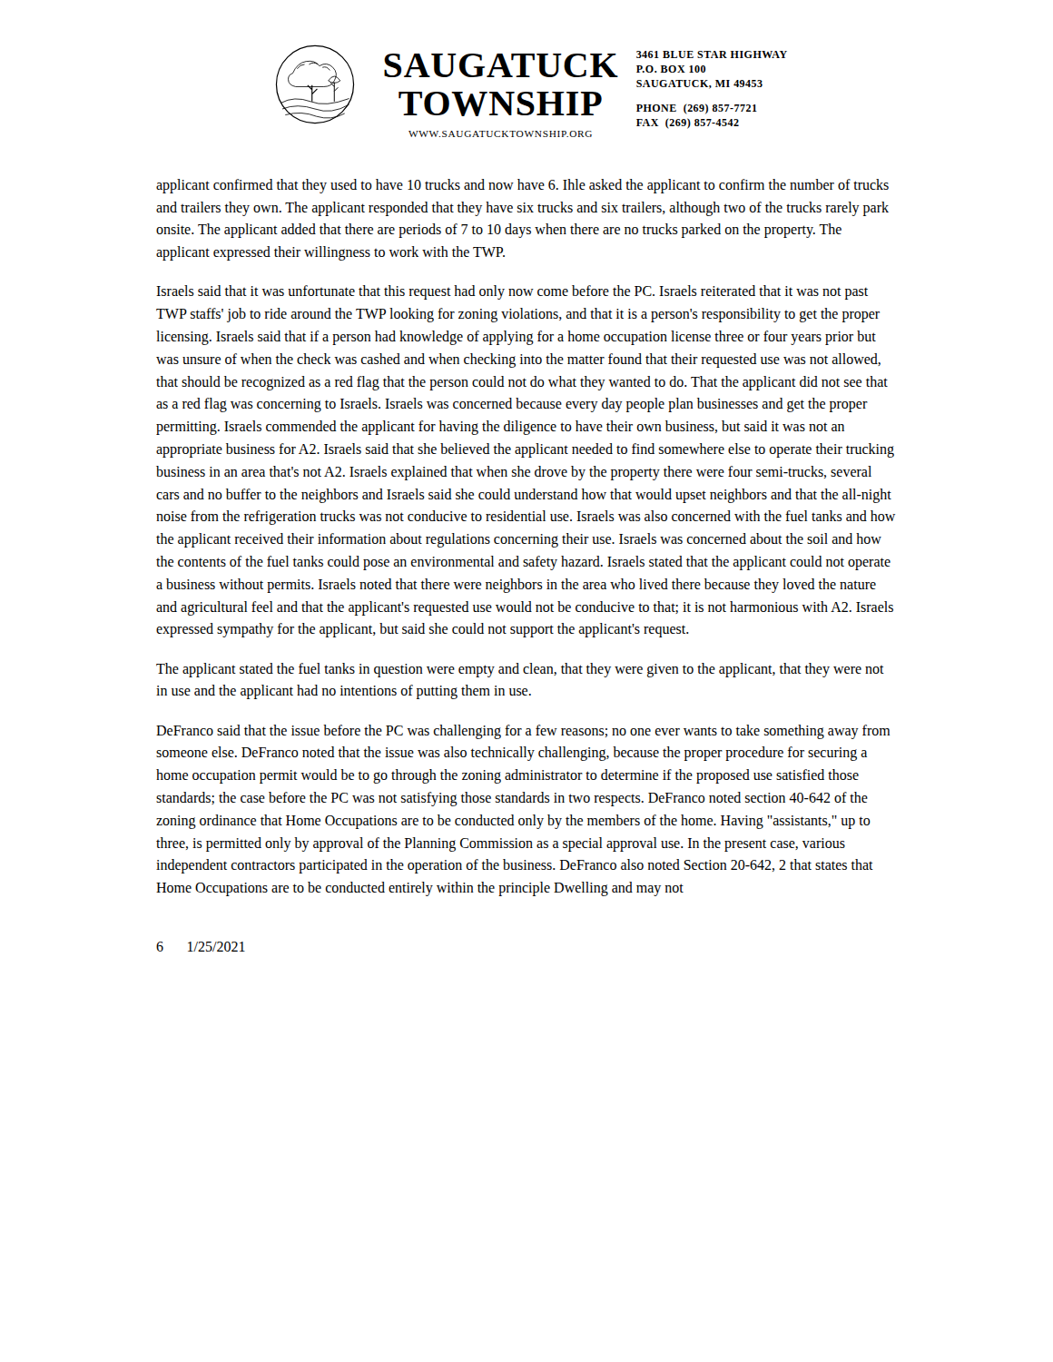SAUGATUCK
TOWNSHIP
WWW.SAUGATUCKTOWNSHIP.ORG
3461 BLUE STAR HIGHWAY
P.O. BOX 100
SAUGATUCK, MI 49453
PHONE (269) 857-7721
FAX (269) 857-4542
applicant confirmed that they used to have 10 trucks and now have 6. Ihle asked the applicant to confirm the number of trucks and trailers they own. The applicant responded that they have six trucks and six trailers, although two of the trucks rarely park onsite. The applicant added that there are periods of 7 to 10 days when there are no trucks parked on the property. The applicant expressed their willingness to work with the TWP.
Israels said that it was unfortunate that this request had only now come before the PC. Israels reiterated that it was not past TWP staffs' job to ride around the TWP looking for zoning violations, and that it is a person's responsibility to get the proper licensing. Israels said that if a person had knowledge of applying for a home occupation license three or four years prior but was unsure of when the check was cashed and when checking into the matter found that their requested use was not allowed, that should be recognized as a red flag that the person could not do what they wanted to do. That the applicant did not see that as a red flag was concerning to Israels. Israels was concerned because every day people plan businesses and get the proper permitting. Israels commended the applicant for having the diligence to have their own business, but said it was not an appropriate business for A2. Israels said that she believed the applicant needed to find somewhere else to operate their trucking business in an area that's not A2. Israels explained that when she drove by the property there were four semi-trucks, several cars and no buffer to the neighbors and Israels said she could understand how that would upset neighbors and that the all-night noise from the refrigeration trucks was not conducive to residential use. Israels was also concerned with the fuel tanks and how the applicant received their information about regulations concerning their use. Israels was concerned about the soil and how the contents of the fuel tanks could pose an environmental and safety hazard. Israels stated that the applicant could not operate a business without permits. Israels noted that there were neighbors in the area who lived there because they loved the nature and agricultural feel and that the applicant's requested use would not be conducive to that; it is not harmonious with A2. Israels expressed sympathy for the applicant, but said she could not support the applicant's request.
The applicant stated the fuel tanks in question were empty and clean, that they were given to the applicant, that they were not in use and the applicant had no intentions of putting them in use.
DeFranco said that the issue before the PC was challenging for a few reasons; no one ever wants to take something away from someone else. DeFranco noted that the issue was also technically challenging, because the proper procedure for securing a home occupation permit would be to go through the zoning administrator to determine if the proposed use satisfied those standards; the case before the PC was not satisfying those standards in two respects. DeFranco noted section 40-642 of the zoning ordinance that Home Occupations are to be conducted only by the members of the home. Having "assistants," up to three, is permitted only by approval of the Planning Commission as a special approval use. In the present case, various independent contractors participated in the operation of the business. DeFranco also noted Section 20-642, 2 that states that Home Occupations are to be conducted entirely within the principle Dwelling and may not
61/25/2021